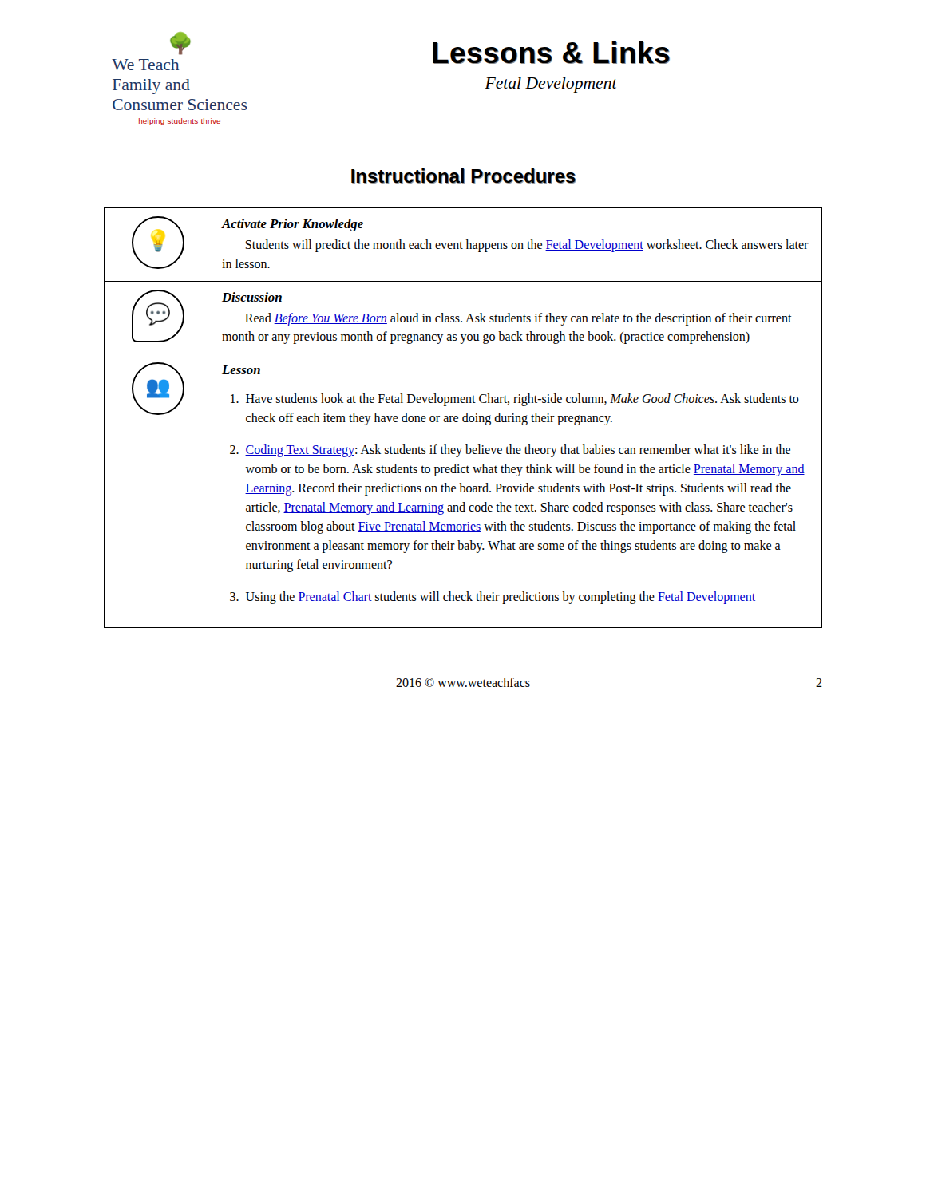🌳
We Teach
Family and
Consumer Sciences
helping students thrive
Lessons & Links
Fetal Development
Instructional Procedures
| 💡 | Activate Prior Knowledge Students will predict the month each event happens on the Fetal Development worksheet. Check answers later in lesson. |
| 💬 | Discussion Read Before You Were Born aloud in class. Ask students if they can relate to the description of their current month or any previous month of pregnancy as you go back through the book. (practice comprehension) |
| 👥 | Lesson Have students look at the Fetal Development Chart, right-side column, Make Good Choices . Ask students to check off each item they have done or are doing during their pregnancy. Coding Text Strategy : Ask students if they believe the theory that babies can remember what it's like in the womb or to be born. Ask students to predict what they think will be found in the article Prenatal Memory and Learning . Record their predictions on the board. Provide students with Post-It strips. Students will read the article, Prenatal Memory and Learning and code the text. Share coded responses with class. Share teacher's classroom blog about Five Prenatal Memories with the students. Discuss the importance of making the fetal environment a pleasant memory for their baby. What are some of the things students are doing to make a nurturing fetal environment? Using the Prenatal Chart students will check their predictions by completing the Fetal Development |
2016 © www.weteachfacs
2